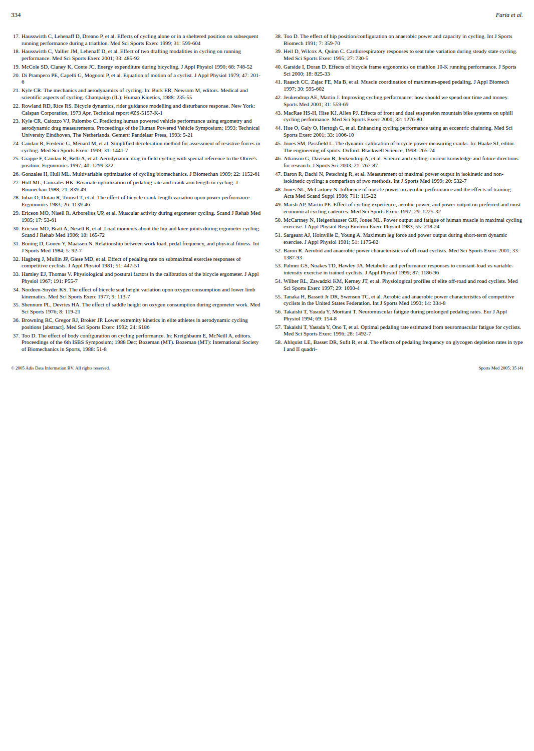334
Faria et al.
17. Hausswirth C, Lehenaff D, Dreano P, et al. Effects of cycling alone or in a sheltered position on subsequent running performance during a triathlon. Med Sci Sports Exerc 1999; 31: 599-604
18. Hausswirth C, Vallier JM, Lehenaff D, et al. Effect of two drafting modalities in cycling on running performance. Med Sci Sports Exerc 2001; 33: 485-92
19. McCole SD, Claney K, Conte JC. Energy expenditure during bicycling. J Appl Physiol 1990; 68: 748-52
20. Di Prampero PE, Capelli G, Mognoni P, et al. Equation of motion of a cyclist. J Appl Physiol 1979; 47: 201-6
21. Kyle CR. The mechanics and aerodynamics of cycling. In: Burk ER, Newsom M, editors. Medical and scientific aspects of cycling. Champaign (IL): Human Kinetics, 1988: 235-55
22. Rowland RD, Rice RS. Bicycle dynamics, rider guidance modelling and disturbance response. New York: Calspan Corporation, 1973 Apr. Technical report #ZS-5157-K-1
23. Kyle CR, Caiozzo VJ, Palombo C. Predicting human powered vehicle performance using ergometry and aerodynamic drag measurements. Proceedings of the Human Powered Vehicle Symposium; 1993; Technical University Eindhoven, The Netherlands. Gemert: Pandelaar Press, 1993: 5-21
24. Candau R, Frederic G, Ménard M, et al. Simplified deceleration method for assessment of resistive forces in cycling. Med Sci Sports Exerc 1999; 31: 1441-7
25. Grappe F, Candau R, Belli A, et al. Aerodynamic drag in field cycling with special reference to the Obree's position. Ergonomics 1997; 40: 1299-322
26. Gonzales H, Hull ML. Multivariable optimization of cycling biomechanics. J Biomechan 1989; 22: 1152-61
27. Hull ML, Gonzales HK. Bivariate optimization of pedaling rate and crank arm length in cycling. J Biomechan 1988; 21: 839-49
28. Inbar O, Dotan R, Trousil T, et al. The effect of bicycle crank-length variation upon power performance. Ergonomics 1983; 26: 1139-46
29. Ericson MO, Nisell R. Arborelius UP, et al. Muscular activity during ergometer cycling. Scand J Rehab Med 1985; 17: 53-61
30. Ericson MO, Bratt A, Nesell R, et al. Load moments about the hip and knee joints during ergometer cycling. Scand J Rehab Med 1986; 18: 165-72
31. Boning D, Gonen Y, Maassen N. Relationship between work load, pedal frequency, and physical fitness. Int J Sports Med 1984; 5: 92-7
32. Hagberg J, Mullin JP, Giese MD, et al. Effect of pedaling rate on submaximal exercise responses of competitive cyclists. J Appl Physiol 1981; 51: 447-51
33. Hamley EJ, Thomas V. Physiological and postural factors in the calibration of the bicycle ergometer. J Appl Physiol 1967; 191: P55-7
34. Nordeen-Snyder KS. The effect of bicycle seat height variation upon oxygen consumption and lower limb kinematics. Med Sci Sports Exerc 1977; 9: 113-7
35. Shennum PL, Devries HA. The effect of saddle height on oxygen consumption during ergometer work. Med Sci Sports 1976; 8: 119-21
36. Browning RC, Gregor RJ, Broker JP. Lower extremity kinetics in elite athletes in aerodynamic cycling positions [abstract]. Med Sci Sports Exerc 1992; 24: S186
37. Too D. The effect of body configuration on cycling performance. In: Kreighbaum E, McNeill A, editors. Proceedings of the 6th ISBS Symposium; 1988 Dec; Bozeman (MT). Bozeman (MT): International Society of Biomechanics in Sports, 1988: 51-8
38. Too D. The effect of hip position/configuration on anaerobic power and capacity in cycling. Int J Sports Biomech 1991; 7: 359-70
39. Heil D, Wilcox A, Quinn C. Cardiorespiratory responses to seat tube variation during steady state cycling. Med Sci Sports Exerc 1995; 27: 730-5
40. Garside I, Doran D. Effects of bicycle frame ergonomics on triathlon 10-K running performance. J Sports Sci 2000; 18: 825-33
41. Raasch CC, Zajac FE, Ma B, et al. Muscle coordination of maximum-speed pedaling. J Appl Biomech 1997; 30: 595-602
42. Jeukendrup AE, Martin J. Improving cycling performance: how should we spend our time and money. Sports Med 2001; 31: 559-69
43. MacRae HS-H, Hise KJ, Allen PJ. Effects of front and dual suspension mountain bike systems on uphill cycling performance. Med Sci Sports Exerc 2000; 32: 1276-80
44. Hue O, Galy O, Hertogh C, et al. Enhancing cycling performance using an eccentric chainring. Med Sci Sports Exerc 2001; 33: 1006-10
45. Jones SM, Passfield L. The dynamic calibration of bicycle power measuring cranks. In: Haake SJ, editor. The engineering of sports. Oxford: Blackwell Science, 1998: 265-74
46. Atkinson G, Davison R, Jeukendrup A, et al. Science and cycling: current knowledge and future directions for research. J Sports Sci 2003; 21: 767-87
47. Baron R, Bachl N, Petschnig R, et al. Measurement of maximal power output in isokinetic and non-isokinetic cycling: a comparison of two methods. Int J Sports Med 1999; 20: 532-7
48. Jones NL, McCartney N. Influence of muscle power on aerobic performance and the effects of training. Acta Med Scand Suppl 1986; 711: 115-22
49. Marsh AP, Martin PE. Effect of cycling experience, aerobic power, and power output on preferred and most economical cycling cadences. Med Sci Sports Exerc 1997; 29: 1225-32
50. McCartney N, Heigenhauser GJF, Jones NL. Power output and fatigue of human muscle in maximal cycling exercise. J Appl Physiol Resp Environ Exerc Physiol 1983; 55: 218-24
51. Sargeant AJ, Hoinville E, Young A. Maximum leg force and power output during short-term dynamic exercise. J Appl Physiol 1981; 51: 1175-82
52. Baron R. Aerobid and anaerobic power characteristics of off-road cyclists. Med Sci Sports Exerc 2001; 33: 1387-93
53. Palmer GS, Noakes TD, Hawley JA. Metabolic and performance responses to constant-load vs variable-intensity exercise in trained cyclists. J Appl Physiol 1999; 87: 1186-96
54. Wilber RL, Zawadzki KM, Kerney JT, et al. Physiological profiles of elite off-road and road cyclists. Med Sci Sports Exerc 1997; 29: 1090-4
55. Tanaka H, Bassett Jr DR, Swensen TC, et al. Aerobic and anaerobic power characteristics of competitive cyclists in the United States Federation. Int J Sports Med 1993; 14: 334-8
56. Takaishi T, Yasuda Y, Moritani T. Neuromuscular fatigue during prolonged pedaling rates. Eur J Appl Physiol 1994; 69: 154-8
57. Takaishi T, Yasuda Y, Ono T, et al. Optimal pedaling rate estimated from neuromuscular fatigue for cyclists. Med Sci Sports Exerc 1996; 28: 1492-7
58. Ahlquist LE, Basset DR, Sufit R, et al. The effects of pedaling frequency on glycogen depletion rates in type I and II quadri-
© 2005 Adis Data Information BV. All rights reserved.
Sports Med 2005; 35 (4)